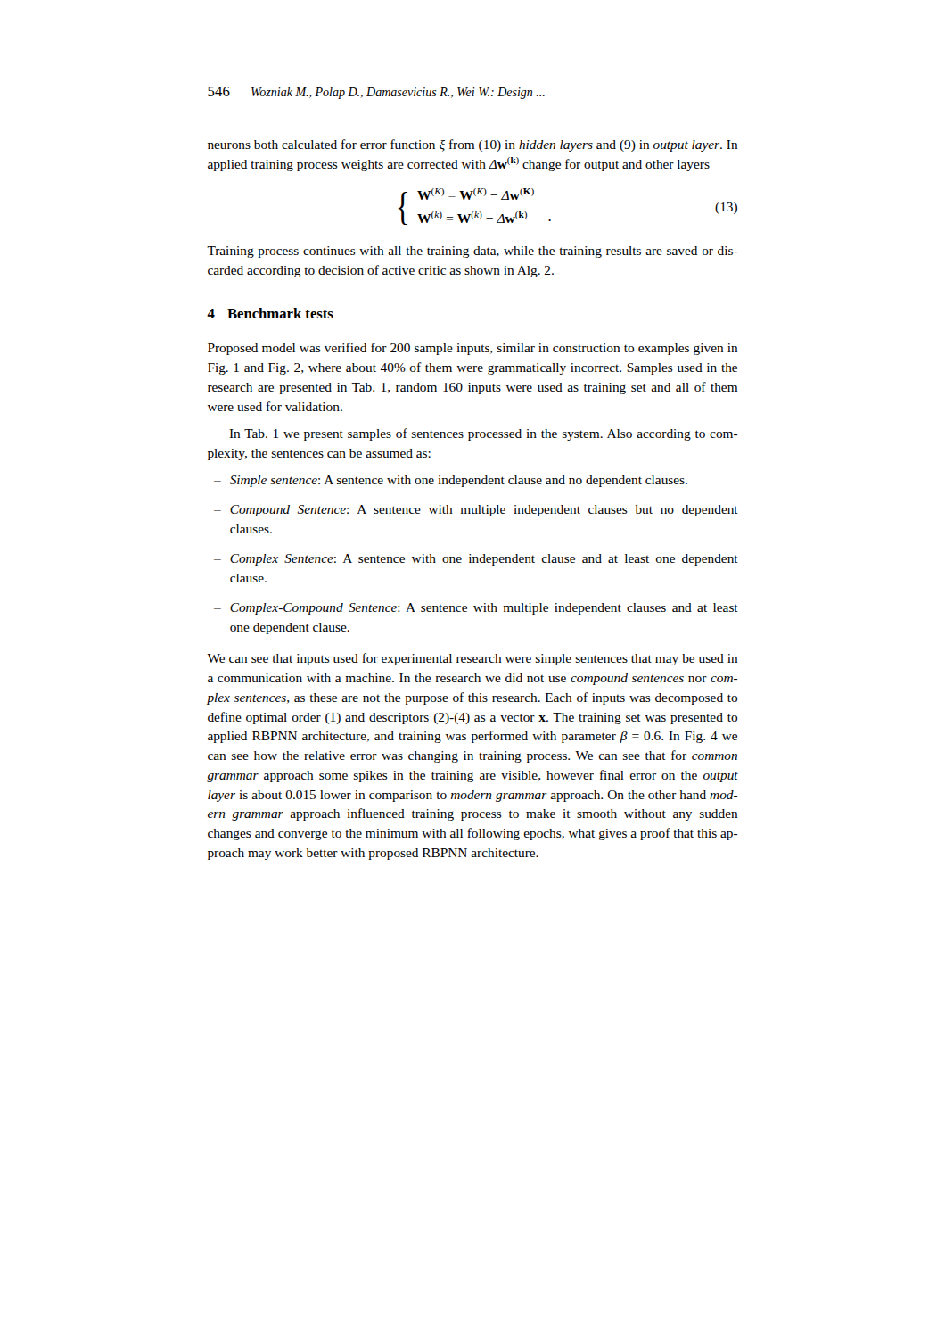546 Wozniak M., Polap D., Damasevicius R., Wei W.: Design ...
neurons both calculated for error function ξ from (10) in hidden layers and (9) in output layer. In applied training process weights are corrected with Δw(k) change for output and other layers
{ W(K) = W(K) − Δw(K) W(k) = W(k) − Δw(k) .
(13)
Training process continues with all the training data, while the training results are saved or discarded according to decision of active critic as shown in Alg. 2.
4 Benchmark tests
Proposed model was verified for 200 sample inputs, similar in construction to examples given in Fig. 1 and Fig. 2, where about 40% of them were grammatically incorrect. Samples used in the research are presented in Tab. 1, random 160 inputs were used as training set and all of them were used for validation.
In Tab. 1 we present samples of sentences processed in the system. Also according to complexity, the sentences can be assumed as:
Simple sentence: A sentence with one independent clause and no dependent clauses.
Compound Sentence: A sentence with multiple independent clauses but no dependent clauses.
Complex Sentence: A sentence with one independent clause and at least one dependent clause.
Complex-Compound Sentence: A sentence with multiple independent clauses and at least one dependent clause.
We can see that inputs used for experimental research were simple sentences that may be used in a communication with a machine. In the research we did not use compound sentences nor complex sentences, as these are not the purpose of this research. Each of inputs was decomposed to define optimal order (1) and descriptors (2)-(4) as a vector x. The training set was presented to applied RBPNN architecture, and training was performed with parameter β = 0.6. In Fig. 4 we can see how the relative error was changing in training process. We can see that for common grammar approach some spikes in the training are visible, however final error on the output layer is about 0.015 lower in comparison to modern grammar approach. On the other hand modern grammar approach influenced training process to make it smooth without any sudden changes and converge to the minimum with all following epochs, what gives a proof that this approach may work better with proposed RBPNN architecture.